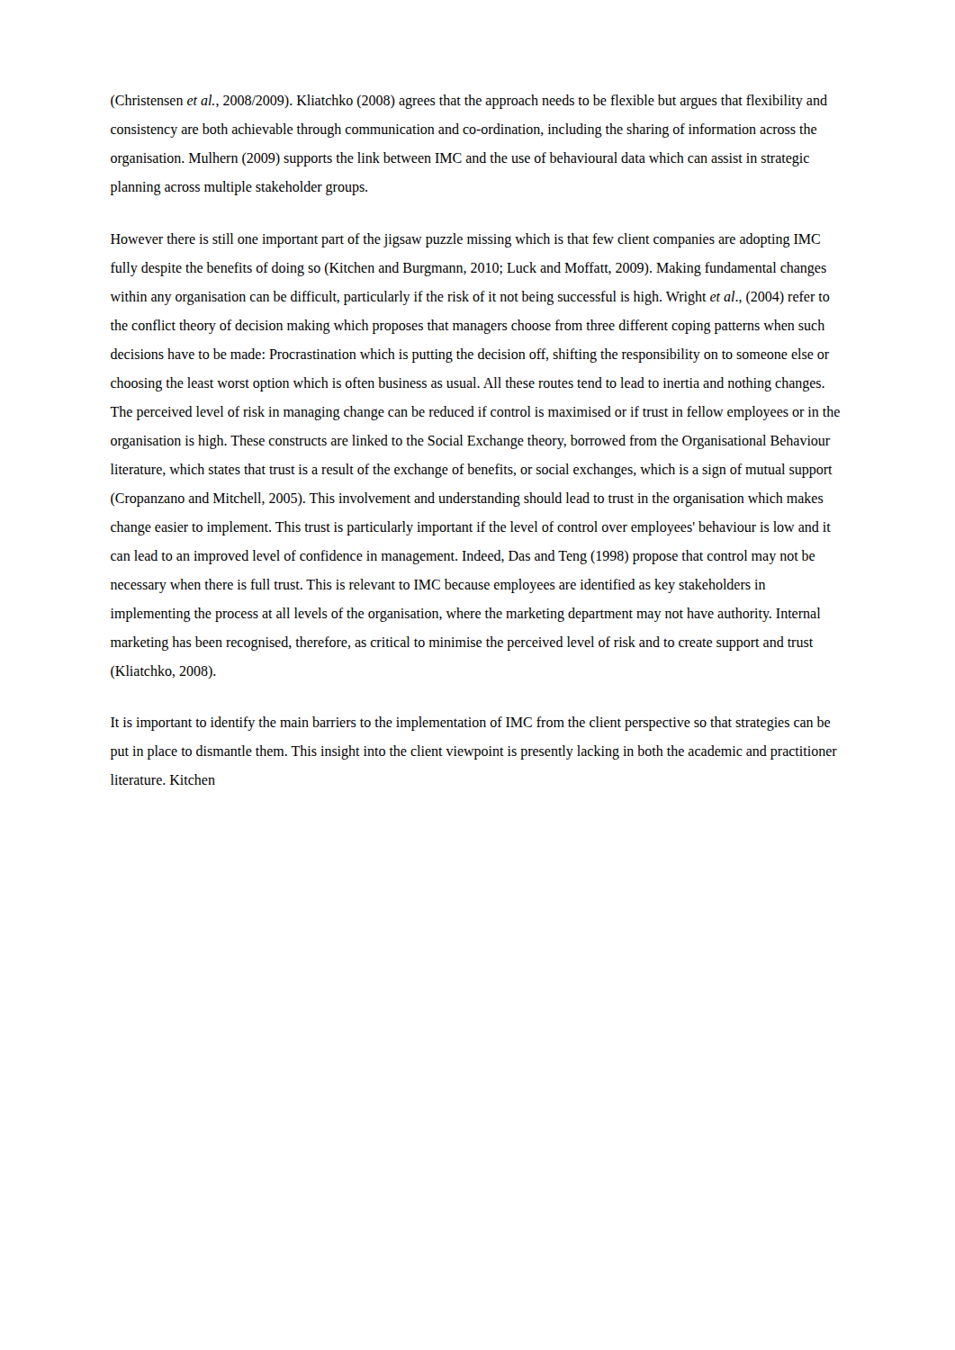(Christensen et al., 2008/2009). Kliatchko (2008) agrees that the approach needs to be flexible but argues that flexibility and consistency are both achievable through communication and co-ordination, including the sharing of information across the organisation. Mulhern (2009) supports the link between IMC and the use of behavioural data which can assist in strategic planning across multiple stakeholder groups.
However there is still one important part of the jigsaw puzzle missing which is that few client companies are adopting IMC fully despite the benefits of doing so (Kitchen and Burgmann, 2010; Luck and Moffatt, 2009). Making fundamental changes within any organisation can be difficult, particularly if the risk of it not being successful is high. Wright et al., (2004) refer to the conflict theory of decision making which proposes that managers choose from three different coping patterns when such decisions have to be made: Procrastination which is putting the decision off, shifting the responsibility on to someone else or choosing the least worst option which is often business as usual. All these routes tend to lead to inertia and nothing changes. The perceived level of risk in managing change can be reduced if control is maximised or if trust in fellow employees or in the organisation is high. These constructs are linked to the Social Exchange theory, borrowed from the Organisational Behaviour literature, which states that trust is a result of the exchange of benefits, or social exchanges, which is a sign of mutual support (Cropanzano and Mitchell, 2005). This involvement and understanding should lead to trust in the organisation which makes change easier to implement. This trust is particularly important if the level of control over employees' behaviour is low and it can lead to an improved level of confidence in management. Indeed, Das and Teng (1998) propose that control may not be necessary when there is full trust. This is relevant to IMC because employees are identified as key stakeholders in implementing the process at all levels of the organisation, where the marketing department may not have authority. Internal marketing has been recognised, therefore, as critical to minimise the perceived level of risk and to create support and trust (Kliatchko, 2008).
It is important to identify the main barriers to the implementation of IMC from the client perspective so that strategies can be put in place to dismantle them. This insight into the client viewpoint is presently lacking in both the academic and practitioner literature. Kitchen